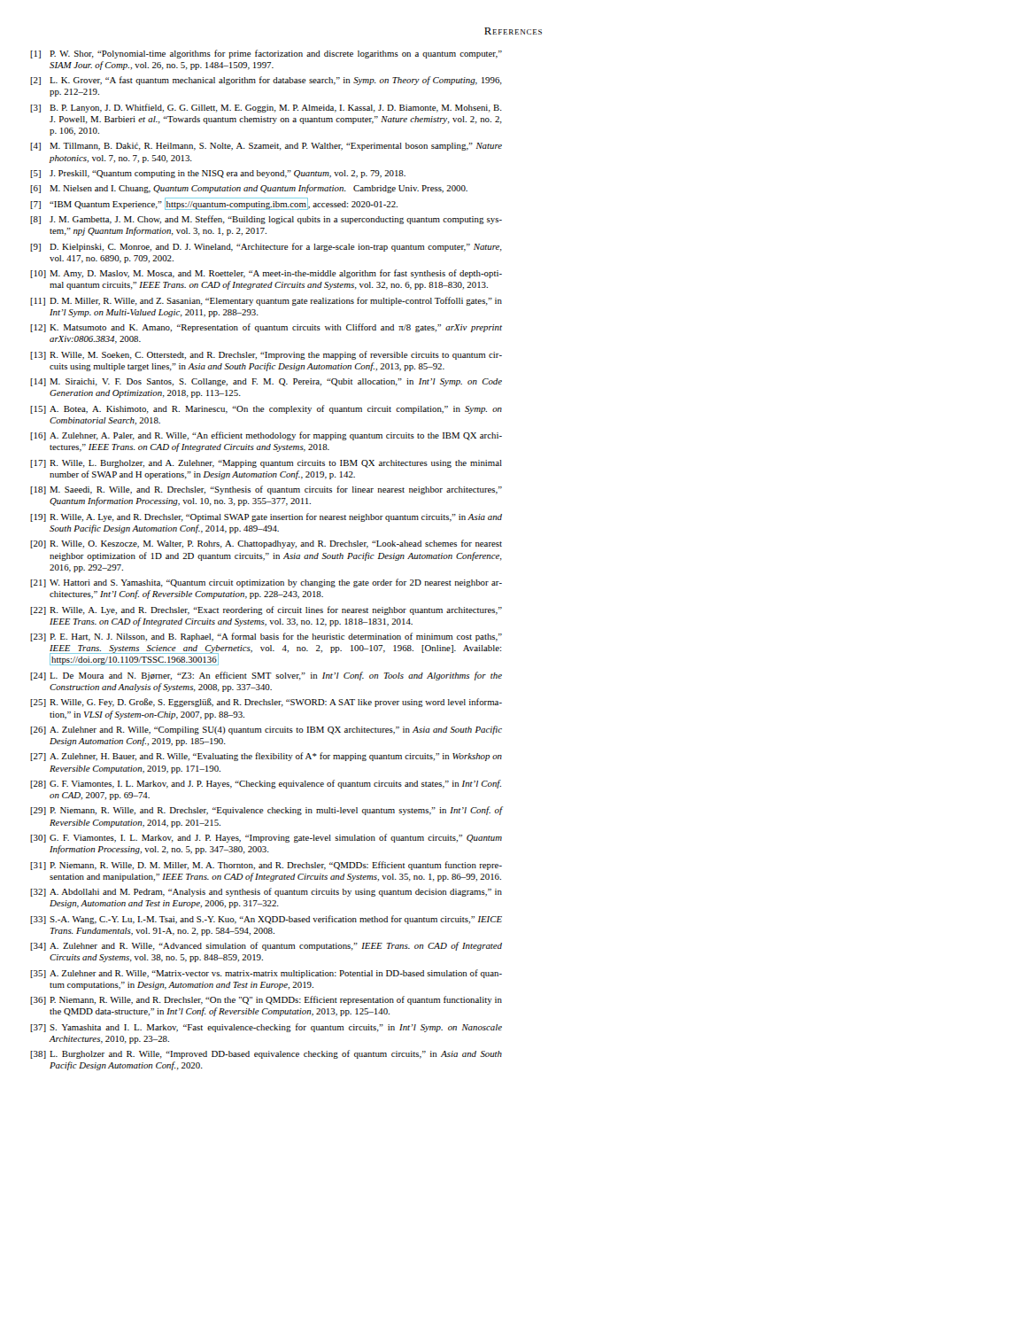References
P. W. Shor, “Polynomial-time algorithms for prime factorization and discrete logarithms on a quantum computer,” SIAM Jour. of Comp., vol. 26, no. 5, pp. 1484–1509, 1997.
L. K. Grover, “A fast quantum mechanical algorithm for database search,” in Symp. on Theory of Computing, 1996, pp. 212–219.
B. P. Lanyon, J. D. Whitfield, G. G. Gillett, M. E. Goggin, M. P. Almeida, I. Kassal, J. D. Biamonte, M. Mohseni, B. J. Powell, M. Barbieri et al., “Towards quantum chemistry on a quantum computer,” Nature chemistry, vol. 2, no. 2, p. 106, 2010.
M. Tillmann, B. Dakić, R. Heilmann, S. Nolte, A. Szameit, and P. Walther, “Experimental boson sampling,” Nature photonics, vol. 7, no. 7, p. 540, 2013.
J. Preskill, “Quantum computing in the NISQ era and beyond,” Quantum, vol. 2, p. 79, 2018.
M. Nielsen and I. Chuang, Quantum Computation and Quantum Information. Cambridge Univ. Press, 2000.
“IBM Quantum Experience,” https://quantum-computing.ibm.com, accessed: 2020-01-22.
J. M. Gambetta, J. M. Chow, and M. Steffen, “Building logical qubits in a superconducting quantum computing system,” npj Quantum Information, vol. 3, no. 1, p. 2, 2017.
D. Kielpinski, C. Monroe, and D. J. Wineland, “Architecture for a large-scale ion-trap quantum computer,” Nature, vol. 417, no. 6890, p. 709, 2002.
M. Amy, D. Maslov, M. Mosca, and M. Roetteler, “A meet-in-the-middle algorithm for fast synthesis of depth-optimal quantum circuits,” IEEE Trans. on CAD of Integrated Circuits and Systems, vol. 32, no. 6, pp. 818–830, 2013.
D. M. Miller, R. Wille, and Z. Sasanian, “Elementary quantum gate realizations for multiple-control Toffolli gates,” in Int’l Symp. on Multi-Valued Logic, 2011, pp. 288–293.
K. Matsumoto and K. Amano, “Representation of quantum circuits with Clifford and π/8 gates,” arXiv preprint arXiv:0806.3834, 2008.
R. Wille, M. Soeken, C. Otterstedt, and R. Drechsler, “Improving the mapping of reversible circuits to quantum circuits using multiple target lines,” in Asia and South Pacific Design Automation Conf., 2013, pp. 85–92.
M. Siraichi, V. F. Dos Santos, S. Collange, and F. M. Q. Pereira, “Qubit allocation,” in Int’l Symp. on Code Generation and Optimization, 2018, pp. 113–125.
A. Botea, A. Kishimoto, and R. Marinescu, “On the complexity of quantum circuit compilation,” in Symp. on Combinatorial Search, 2018.
A. Zulehner, A. Paler, and R. Wille, “An efficient methodology for mapping quantum circuits to the IBM QX architectures,” IEEE Trans. on CAD of Integrated Circuits and Systems, 2018.
R. Wille, L. Burgholzer, and A. Zulehner, “Mapping quantum circuits to IBM QX architectures using the minimal number of SWAP and H operations,” in Design Automation Conf., 2019, p. 142.
M. Saeedi, R. Wille, and R. Drechsler, “Synthesis of quantum circuits for linear nearest neighbor architectures,” Quantum Information Processing, vol. 10, no. 3, pp. 355–377, 2011.
R. Wille, A. Lye, and R. Drechsler, “Optimal SWAP gate insertion for nearest neighbor quantum circuits,” in Asia and South Pacific Design Automation Conf., 2014, pp. 489–494.
R. Wille, O. Keszocze, M. Walter, P. Rohrs, A. Chattopadhyay, and R. Drechsler, “Look-ahead schemes for nearest neighbor optimization of 1D and 2D quantum circuits,” in Asia and South Pacific Design Automation Conference, 2016, pp. 292–297.
W. Hattori and S. Yamashita, “Quantum circuit optimization by changing the gate order for 2D nearest neighbor architectures,” Int’l Conf. of Reversible Computation, pp. 228–243, 2018.
R. Wille, A. Lye, and R. Drechsler, “Exact reordering of circuit lines for nearest neighbor quantum architectures,” IEEE Trans. on CAD of Integrated Circuits and Systems, vol. 33, no. 12, pp. 1818–1831, 2014.
P. E. Hart, N. J. Nilsson, and B. Raphael, “A formal basis for the heuristic determination of minimum cost paths,” IEEE Trans. Systems Science and Cybernetics, vol. 4, no. 2, pp. 100–107, 1968. [Online]. Available: https://doi.org/10.1109/TSSC.1968.300136
L. De Moura and N. Bjørner, “Z3: An efficient SMT solver,” in Int’l Conf. on Tools and Algorithms for the Construction and Analysis of Systems, 2008, pp. 337–340.
R. Wille, G. Fey, D. Große, S. Eggersglüß, and R. Drechsler, “SWORD: A SAT like prover using word level information,” in VLSI of System-on-Chip, 2007, pp. 88–93.
A. Zulehner and R. Wille, “Compiling SU(4) quantum circuits to IBM QX architectures,” in Asia and South Pacific Design Automation Conf., 2019, pp. 185–190.
A. Zulehner, H. Bauer, and R. Wille, “Evaluating the flexibility of A* for mapping quantum circuits,” in Workshop on Reversible Computation, 2019, pp. 171–190.
G. F. Viamontes, I. L. Markov, and J. P. Hayes, “Checking equivalence of quantum circuits and states,” in Int’l Conf. on CAD, 2007, pp. 69–74.
P. Niemann, R. Wille, and R. Drechsler, “Equivalence checking in multi-level quantum systems,” in Int’l Conf. of Reversible Computation, 2014, pp. 201–215.
G. F. Viamontes, I. L. Markov, and J. P. Hayes, “Improving gate-level simulation of quantum circuits,” Quantum Information Processing, vol. 2, no. 5, pp. 347–380, 2003.
P. Niemann, R. Wille, D. M. Miller, M. A. Thornton, and R. Drechsler, “QMDDs: Efficient quantum function representation and manipulation,” IEEE Trans. on CAD of Integrated Circuits and Systems, vol. 35, no. 1, pp. 86–99, 2016.
A. Abdollahi and M. Pedram, “Analysis and synthesis of quantum circuits by using quantum decision diagrams,” in Design, Automation and Test in Europe, 2006, pp. 317–322.
S.-A. Wang, C.-Y. Lu, I.-M. Tsai, and S.-Y. Kuo, “An XQDD-based verification method for quantum circuits,” IEICE Trans. Fundamentals, vol. 91-A, no. 2, pp. 584–594, 2008.
A. Zulehner and R. Wille, “Advanced simulation of quantum computations,” IEEE Trans. on CAD of Integrated Circuits and Systems, vol. 38, no. 5, pp. 848–859, 2019.
A. Zulehner and R. Wille, “Matrix-vector vs. matrix-matrix multiplication: Potential in DD-based simulation of quantum computations,” in Design, Automation and Test in Europe, 2019.
P. Niemann, R. Wille, and R. Drechsler, “On the "Q" in QMDDs: Efficient representation of quantum functionality in the QMDD data-structure,” in Int’l Conf. of Reversible Computation, 2013, pp. 125–140.
S. Yamashita and I. L. Markov, “Fast equivalence-checking for quantum circuits,” in Int’l Symp. on Nanoscale Architectures, 2010, pp. 23–28.
L. Burgholzer and R. Wille, “Improved DD-based equivalence checking of quantum circuits,” in Asia and South Pacific Design Automation Conf., 2020.